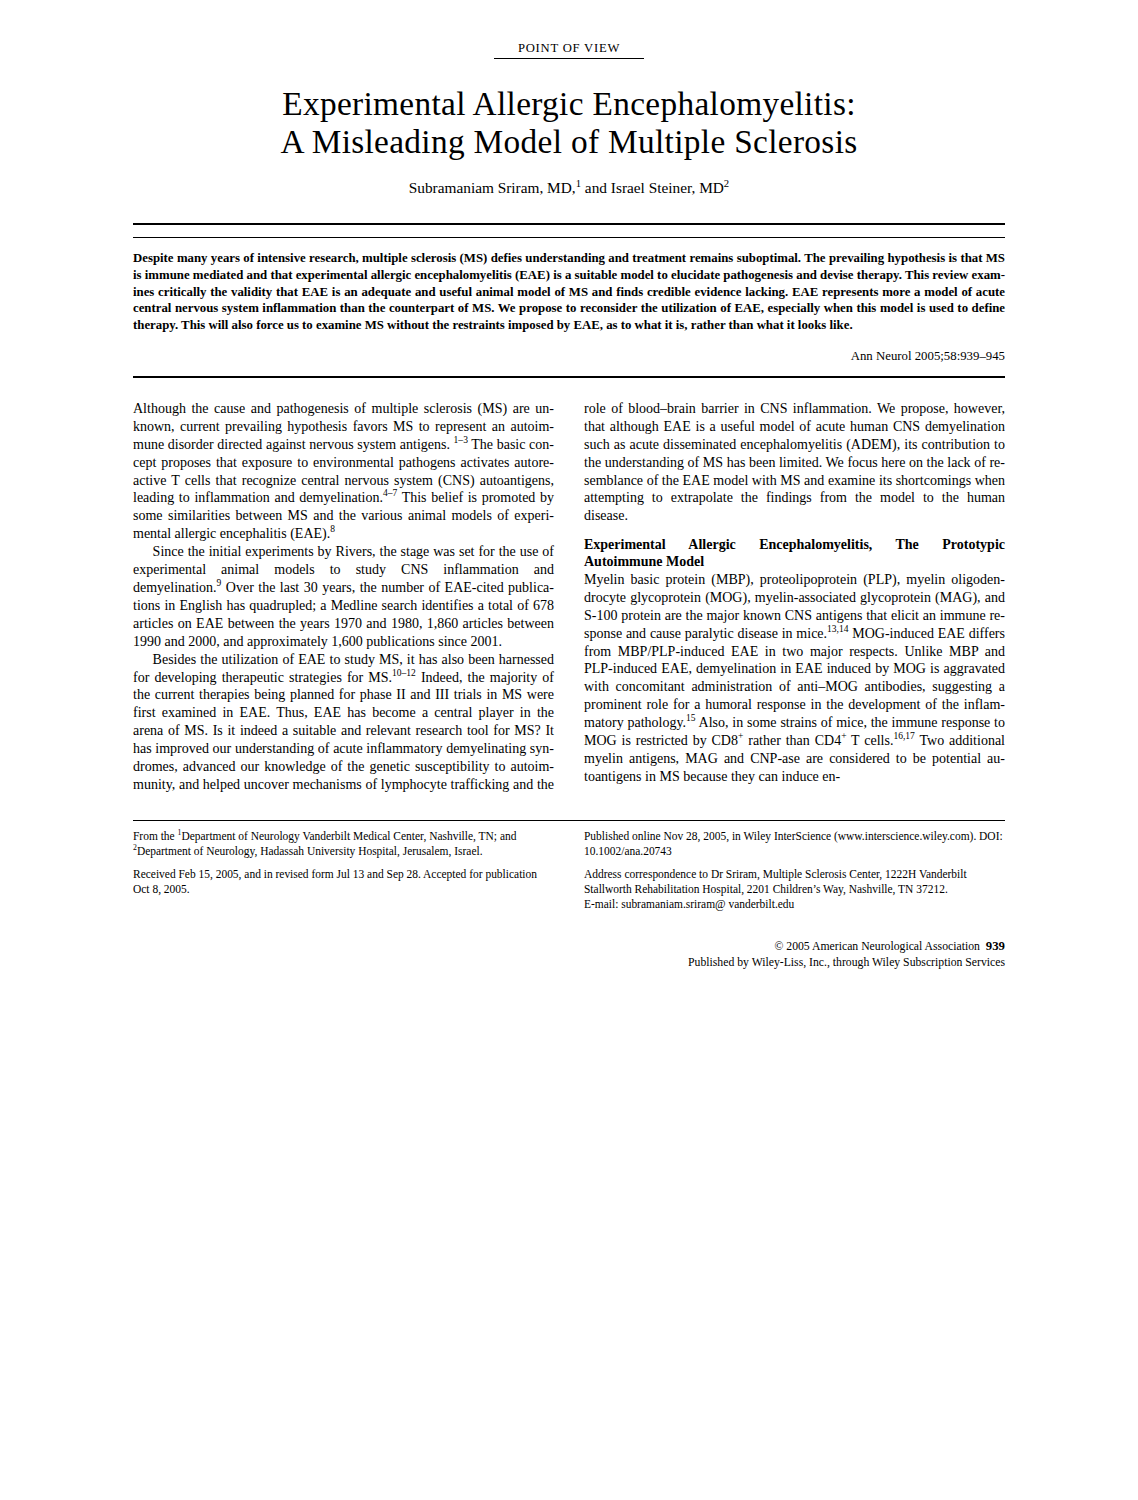Point of View
Experimental Allergic Encephalomyelitis:
A Misleading Model of Multiple Sclerosis
Subramaniam Sriram, MD,1 and Israel Steiner, MD2
Despite many years of intensive research, multiple sclerosis (MS) defies understanding and treatment remains suboptimal. The prevailing hypothesis is that MS is immune mediated and that experimental allergic encephalomyelitis (EAE) is a suitable model to elucidate pathogenesis and devise therapy. This review examines critically the validity that EAE is an adequate and useful animal model of MS and finds credible evidence lacking. EAE represents more a model of acute central nervous system inflammation than the counterpart of MS. We propose to reconsider the utilization of EAE, especially when this model is used to define therapy. This will also force us to examine MS without the restraints imposed by EAE, as to what it is, rather than what it looks like.
Ann Neurol 2005;58:939–945
Although the cause and pathogenesis of multiple sclerosis (MS) are unknown, current prevailing hypothesis favors MS to represent an autoimmune disorder directed against nervous system antigens. 1–3 The basic concept proposes that exposure to environmental pathogens activates autoreactive T cells that recognize central nervous system (CNS) autoantigens, leading to inflammation and demyelination.4–7 This belief is promoted by some similarities between MS and the various animal models of experimental allergic encephalitis (EAE).8
Since the initial experiments by Rivers, the stage was set for the use of experimental animal models to study CNS inflammation and demyelination.9 Over the last 30 years, the number of EAE-cited publications in English has quadrupled; a Medline search identifies a total of 678 articles on EAE between the years 1970 and 1980, 1,860 articles between 1990 and 2000, and approximately 1,600 publications since 2001.
Besides the utilization of EAE to study MS, it has also been harnessed for developing therapeutic strategies for MS.10–12 Indeed, the majority of the current therapies being planned for phase II and III trials in MS were first examined in EAE. Thus, EAE has become a central player in the arena of MS. Is it indeed a suitable and relevant research tool for MS? It has improved our understanding of acute inflammatory demyelinating syndromes, advanced our knowledge of the genetic susceptibility to autoimmunity, and helped uncover mechanisms of lymphocyte trafficking and the role of blood–brain barrier in CNS inflammation. We propose, however, that although EAE is a useful model of acute human CNS demyelination such as acute disseminated encephalomyelitis (ADEM), its contribution to the understanding of MS has been limited. We focus here on the lack of resemblance of the EAE model with MS and examine its shortcomings when attempting to extrapolate the findings from the model to the human disease.
Experimental Allergic Encephalomyelitis, The Prototypic Autoimmune Model
Myelin basic protein (MBP), proteolipoprotein (PLP), myelin oligodendrocyte glycoprotein (MOG), myelin-associated glycoprotein (MAG), and S-100 protein are the major known CNS antigens that elicit an immune response and cause paralytic disease in mice.13,14 MOG-induced EAE differs from MBP/PLP-induced EAE in two major respects. Unlike MBP and PLP-induced EAE, demyelination in EAE induced by MOG is aggravated with concomitant administration of anti–MOG antibodies, suggesting a prominent role for a humoral response in the development of the inflammatory pathology.15 Also, in some strains of mice, the immune response to MOG is restricted by CD8+ rather than CD4+ T cells.16,17 Two additional myelin antigens, MAG and CNP-ase are considered to be potential autoantigens in MS because they can induce en-
From the 1Department of Neurology Vanderbilt Medical Center, Nashville, TN; and 2Department of Neurology, Hadassah University Hospital, Jerusalem, Israel.
Received Feb 15, 2005, and in revised form Jul 13 and Sep 28. Accepted for publication Oct 8, 2005.
Published online Nov 28, 2005, in Wiley InterScience (www.interscience.wiley.com). DOI: 10.1002/ana.20743
Address correspondence to Dr Sriram, Multiple Sclerosis Center, 1222H Vanderbilt Stallworth Rehabilitation Hospital, 2201 Children’s Way, Nashville, TN 37212.
E-mail: subramaniam.sriram@ vanderbilt.edu
© 2005 American Neurological Association 939 Published by Wiley-Liss, Inc., through Wiley Subscription Services